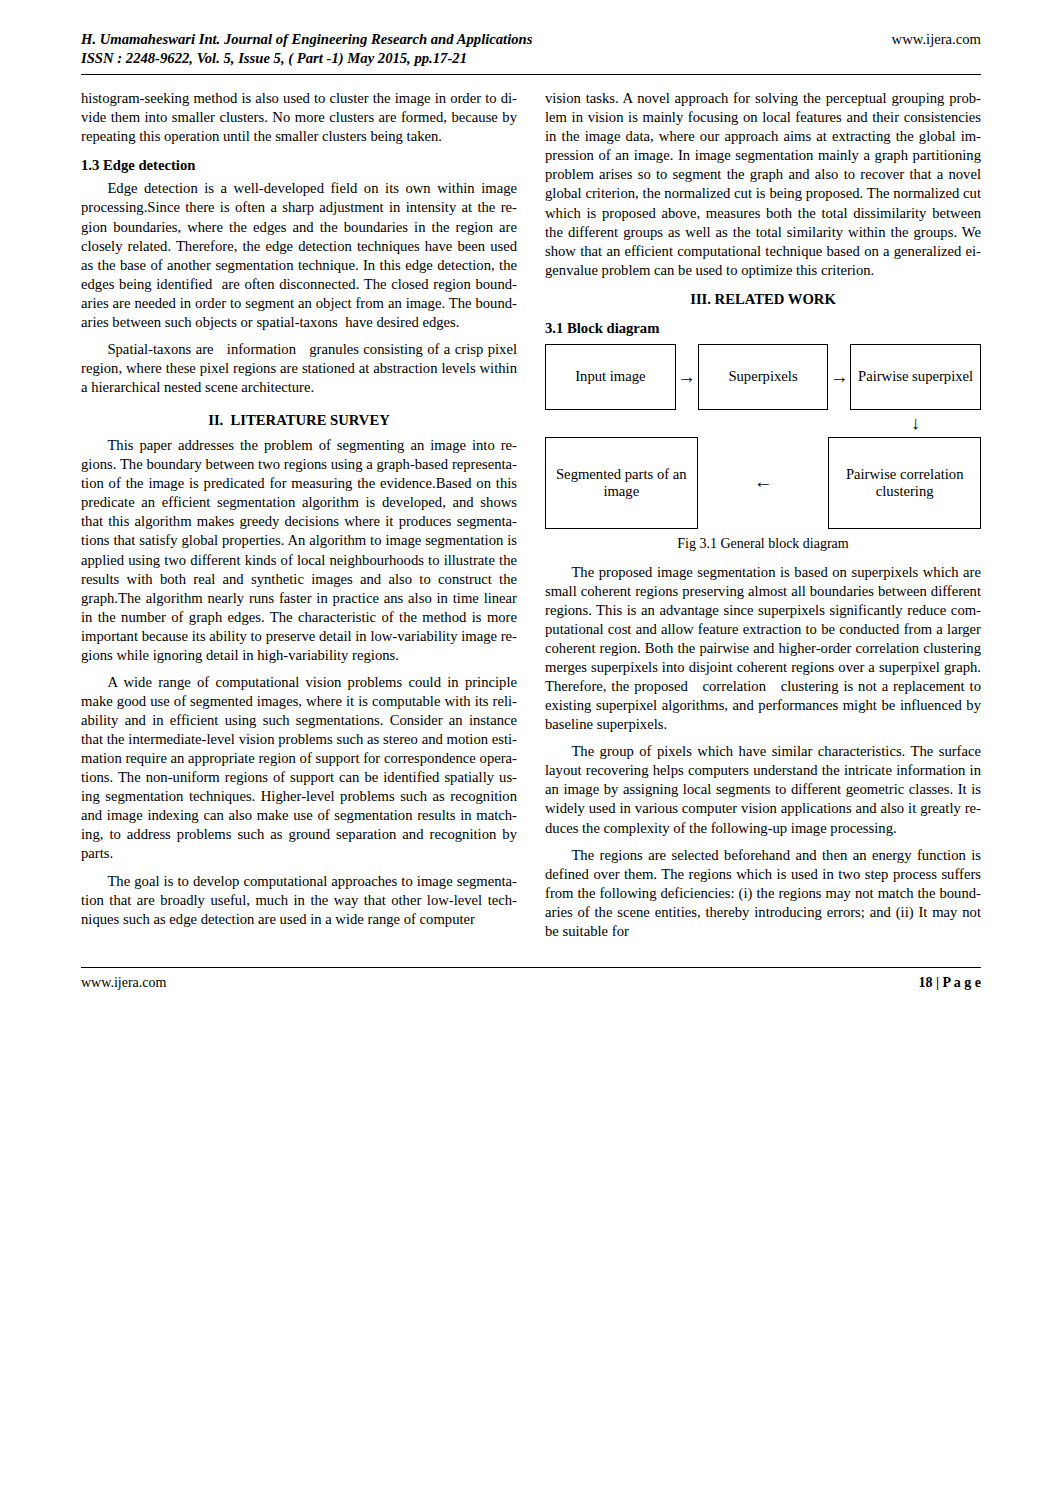H. Umamaheswari Int. Journal of Engineering Research and Applications www.ijera.com
ISSN : 2248-9622, Vol. 5, Issue 5, ( Part -1) May 2015, pp.17-21
histogram-seeking method is also used to cluster the image in order to divide them into smaller clusters. No more clusters are formed, because by repeating this operation until the smaller clusters being taken.
1.3 Edge detection
Edge detection is a well-developed field on its own within image processing.Since there is often a sharp adjustment in intensity at the region boundaries, where the edges and the boundaries in the region are closely related. Therefore, the edge detection techniques have been used as the base of another segmentation technique. In this edge detection, the edges being identified are often disconnected. The closed region boundaries are needed in order to segment an object from an image. The boundaries between such objects or spatial-taxons have desired edges.
Spatial-taxons are information granules consisting of a crisp pixel region, where these pixel regions are stationed at abstraction levels within a hierarchical nested scene architecture.
II. LITERATURE SURVEY
This paper addresses the problem of segmenting an image into regions. The boundary between two regions using a graph-based representation of the image is predicated for measuring the evidence.Based on this predicate an efficient segmentation algorithm is developed, and shows that this algorithm makes greedy decisions where it produces segmentations that satisfy global properties. An algorithm to image segmentation is applied using two different kinds of local neighbourhoods to illustrate the results with both real and synthetic images and also to construct the graph.The algorithm nearly runs faster in practice ans also in time linear in the number of graph edges. The characteristic of the method is more important because its ability to preserve detail in low-variability image regions while ignoring detail in high-variability regions.
A wide range of computational vision problems could in principle make good use of segmented images, where it is computable with its reliability and in efficient using such segmentations. Consider an instance that the intermediate-level vision problems such as stereo and motion estimation require an appropriate region of support for correspondence operations. The non-uniform regions of support can be identified spatially using segmentation techniques. Higher-level problems such as recognition and image indexing can also make use of segmentation results in matching, to address problems such as ground separation and recognition by parts.
The goal is to develop computational approaches to image segmentation that are broadly useful, much in the way that other low-level techniques such as edge detection are used in a wide range of computer
vision tasks. A novel approach for solving the perceptual grouping problem in vision is mainly focusing on local features and their consistencies in the image data, where our approach aims at extracting the global impression of an image. In image segmentation mainly a graph partitioning problem arises so to segment the graph and also to recover that a novel global criterion, the normalized cut is being proposed. The normalized cut which is proposed above, measures both the total dissimilarity between the different groups as well as the total similarity within the groups. We show that an efficient computational technique based on a generalized eigenvalue problem can be used to optimize this criterion.
III. RELATED WORK
3.1 Block diagram
| Input image | | Superpixels | | Pairwise superpixel |
| Segmented parts of an image | | Pairwise correlation clustering |
Fig 3.1 General block diagram
The proposed image segmentation is based on superpixels which are small coherent regions preserving almost all boundaries between different regions. This is an advantage since superpixels significantly reduce computational cost and allow feature extraction to be conducted from a larger coherent region. Both the pairwise and higher-order correlation clustering merges superpixels into disjoint coherent regions over a superpixel graph. Therefore, the proposed correlation clustering is not a replacement to existing superpixel algorithms, and performances might be influenced by baseline superpixels.
The group of pixels which have similar characteristics. The surface layout recovering helps computers understand the intricate information in an image by assigning local segments to different geometric classes. It is widely used in various computer vision applications and also it greatly reduces the complexity of the following-up image processing.
The regions are selected beforehand and then an energy function is defined over them. The regions which is used in two step process suffers from the following deficiencies: (i) the regions may not match the boundaries of the scene entities, thereby introducing errors; and (ii) It may not be suitable for
www.ijera.com 18 | P a g e